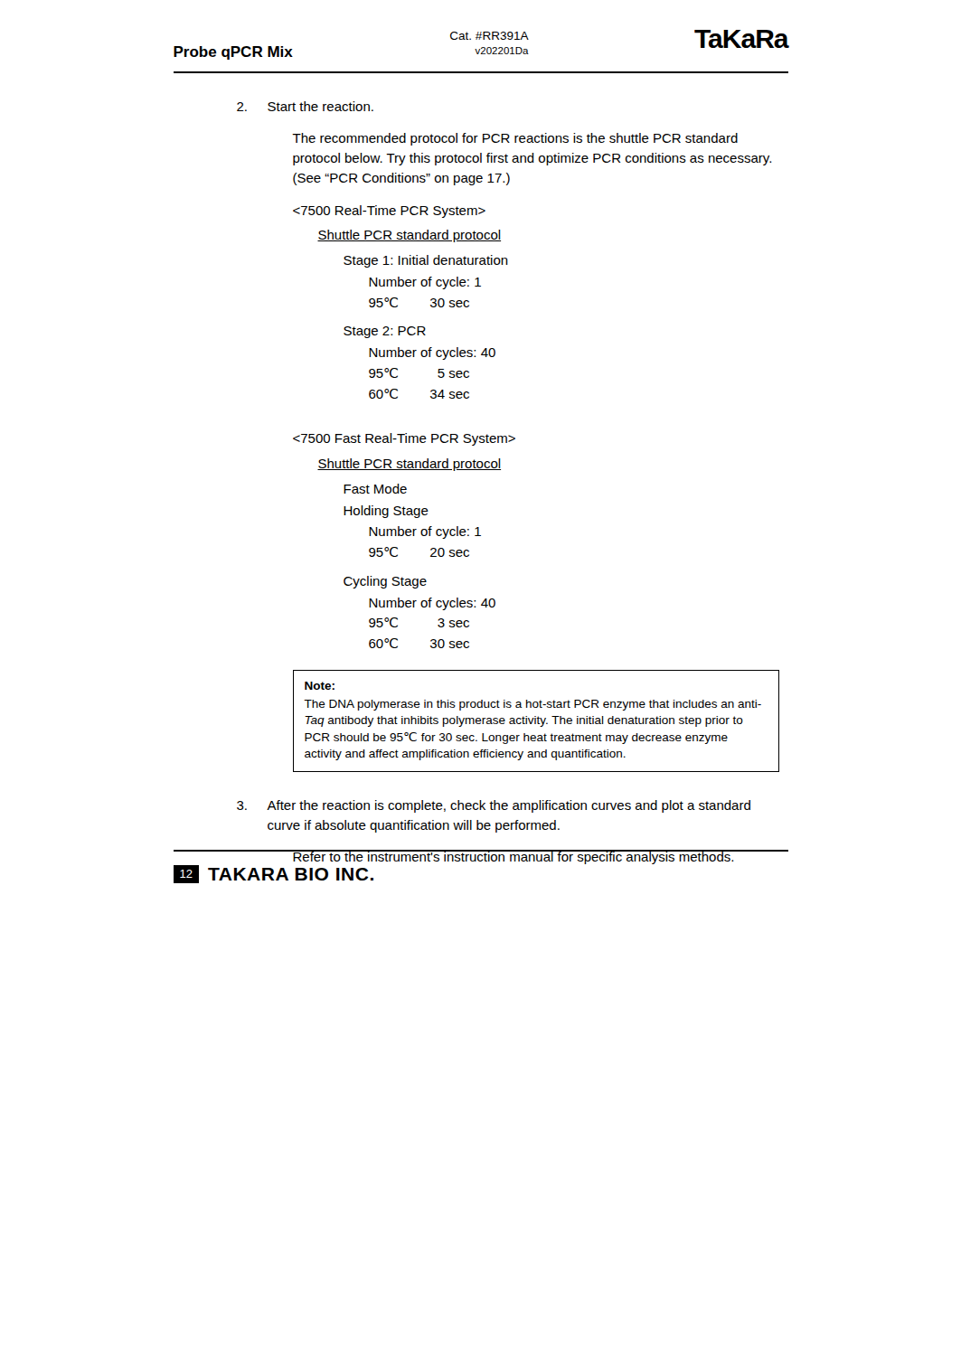Probe qPCR Mix
Cat. #RR391A
v202201Da
TaKaRa
2.
Start the reaction.
The recommended protocol for PCR reactions is the shuttle PCR standard protocol below. Try this protocol first and optimize PCR conditions as necessary. (See “PCR Conditions” on page 17.)
<7500 Real-Time PCR System>
Shuttle PCR standard protocol
Stage 1: Initial denaturation
Number of cycle: 1
95℃30 sec
Stage 2: PCR
Number of cycles: 40
95℃5 sec
60℃34 sec
<7500 Fast Real-Time PCR System>
Shuttle PCR standard protocol
Fast Mode
Holding Stage
Number of cycle: 1
95℃20 sec
Cycling Stage
Number of cycles: 40
95℃3 sec
60℃30 sec
Note:
The DNA polymerase in this product is a hot-start PCR enzyme that includes an anti-Taq antibody that inhibits polymerase activity. The initial denaturation step prior to PCR should be 95℃ for 30 sec. Longer heat treatment may decrease enzyme activity and affect amplification efficiency and quantification.
3.
After the reaction is complete, check the amplification curves and plot a standard curve if absolute quantification will be performed.
Refer to the instrument's instruction manual for specific analysis methods.
12 TAKARA BIO INC.